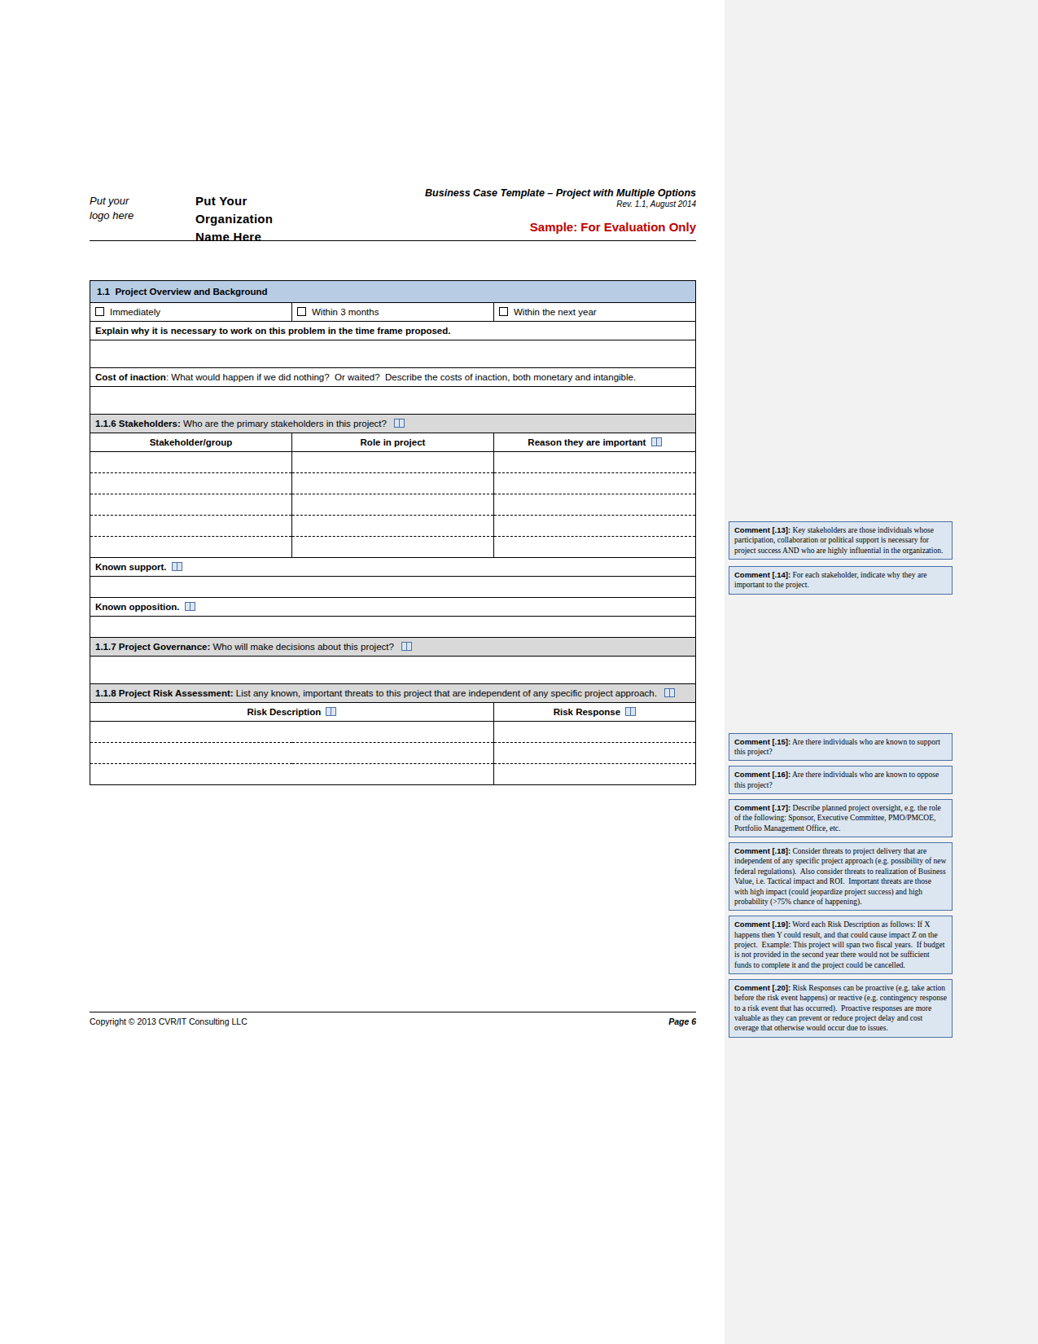Put your
logo here
Put Your
Organization
Name Here
Business Case Template – Project with Multiple Options
Rev. 1.1, August 2014
Sample: For Evaluation Only
| 1.1 Project Overview and Background |
| Immediately | Within 3 months | Within the next year |
| Explain why it is necessary to work on this problem in the time frame proposed. |
| Cost of inaction : What would happen if we did nothing? Or waited? Describe the costs of inaction, both monetary and intangible. |
| 1.1.6 Stakeholders: Who are the primary stakeholders in this project? |
| Stakeholder/group | Role in project | Reason they are important |
| Known support. |
| Known opposition. |
| 1.1.7 Project Governance: Who will make decisions about this project? |
| 1.1.8 Project Risk Assessment: List any known, important threats to this project that are independent of any specific project approach. |
| Risk Description | Risk Response |
Comment [.13]: Key stakeholders are those individuals whose participation, collaboration or political support is necessary for project success AND who are highly influential in the organization.
Comment [.14]: For each stakeholder, indicate why they are important to the project.
Comment [.15]: Are there individuals who are known to support this project?
Comment [.16]: Are there individuals who are known to oppose this project?
Comment [.17]: Describe planned project oversight, e.g. the role of the following: Sponsor, Executive Committee, PMO/PMCOE, Portfolio Management Office, etc.
Comment [.18]: Consider threats to project delivery that are independent of any specific project approach (e.g. possibility of new federal regulations). Also consider threats to realization of Business Value, i.e. Tactical impact and ROI. Important threats are those with high impact (could jeopardize project success) and high probability (>75% chance of happening).
Comment [.19]: Word each Risk Description as follows: If X happens then Y could result, and that could cause impact Z on the project. Example: This project will span two fiscal years. If budget is not provided in the second year there would not be sufficient funds to complete it and the project could be cancelled.
Comment [.20]: Risk Responses can be proactive (e.g. take action before the risk event happens) or reactive (e.g. contingency response to a risk event that has occurred). Proactive responses are more valuable as they can prevent or reduce project delay and cost overage that otherwise would occur due to issues.
Copyright © 2013 CVR/IT Consulting LLC
Page 6